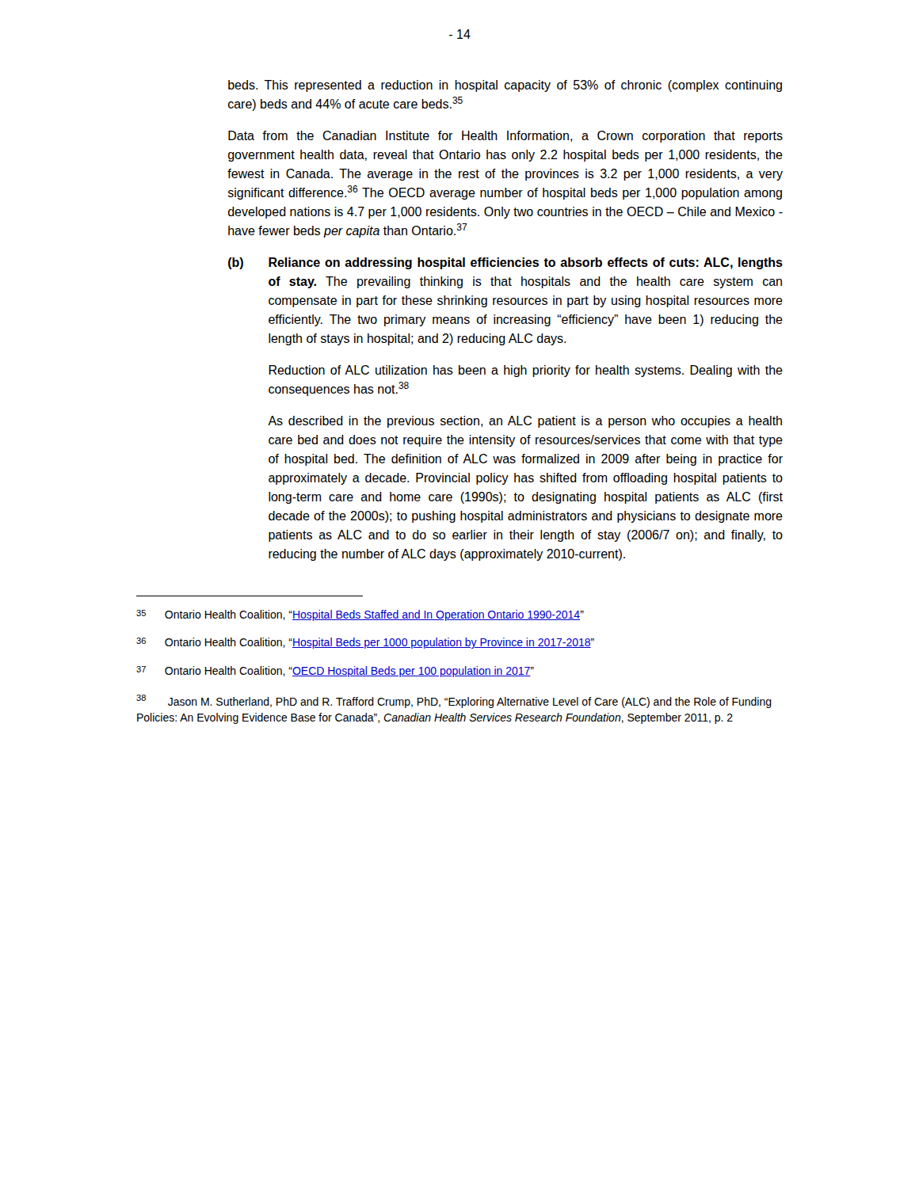- 14
beds. This represented a reduction in hospital capacity of 53% of chronic (complex continuing care) beds and 44% of acute care beds.35
Data from the Canadian Institute for Health Information, a Crown corporation that reports government health data, reveal that Ontario has only 2.2 hospital beds per 1,000 residents, the fewest in Canada. The average in the rest of the provinces is 3.2 per 1,000 residents, a very significant difference.36 The OECD average number of hospital beds per 1,000 population among developed nations is 4.7 per 1,000 residents. Only two countries in the OECD – Chile and Mexico - have fewer beds per capita than Ontario.37
(b)
Reliance on addressing hospital efficiencies to absorb effects of cuts: ALC, lengths of stay. The prevailing thinking is that hospitals and the health care system can compensate in part for these shrinking resources in part by using hospital resources more efficiently. The two primary means of increasing “efficiency” have been 1) reducing the length of stays in hospital; and 2) reducing ALC days.
Reduction of ALC utilization has been a high priority for health systems. Dealing with the consequences has not.38
As described in the previous section, an ALC patient is a person who occupies a health care bed and does not require the intensity of resources/services that come with that type of hospital bed. The definition of ALC was formalized in 2009 after being in practice for approximately a decade. Provincial policy has shifted from offloading hospital patients to long-term care and home care (1990s); to designating hospital patients as ALC (first decade of the 2000s); to pushing hospital administrators and physicians to designate more patients as ALC and to do so earlier in their length of stay (2006/7 on); and finally, to reducing the number of ALC days (approximately 2010-current).
35
Ontario Health Coalition, “Hospital Beds Staffed and In Operation Ontario 1990-2014”
36
Ontario Health Coalition, “Hospital Beds per 1000 population by Province in 2017-2018”
37
Ontario Health Coalition, “OECD Hospital Beds per 100 population in 2017”
38 Jason M. Sutherland, PhD and R. Trafford Crump, PhD, “Exploring Alternative Level of Care (ALC) and the Role of Funding Policies: An Evolving Evidence Base for Canada”, Canadian Health Services Research Foundation, September 2011, p. 2